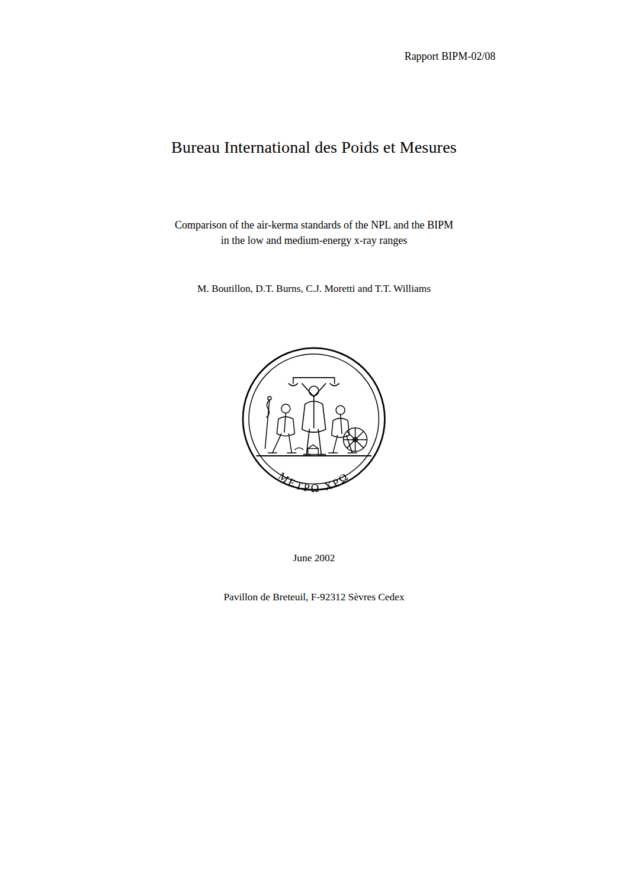Rapport BIPM-02/08
Bureau International des Poids et Mesures
Comparison of the air-kerma standards of the NPL and the BIPM
in the low and medium-energy x-ray ranges
M. Boutillon, D.T. Burns, C.J. Moretti and T.T. Williams
ΜΕΤΡΩ ΧΡΩ
June 2002
Pavillon de Breteuil, F-92312 Sèvres Cedex